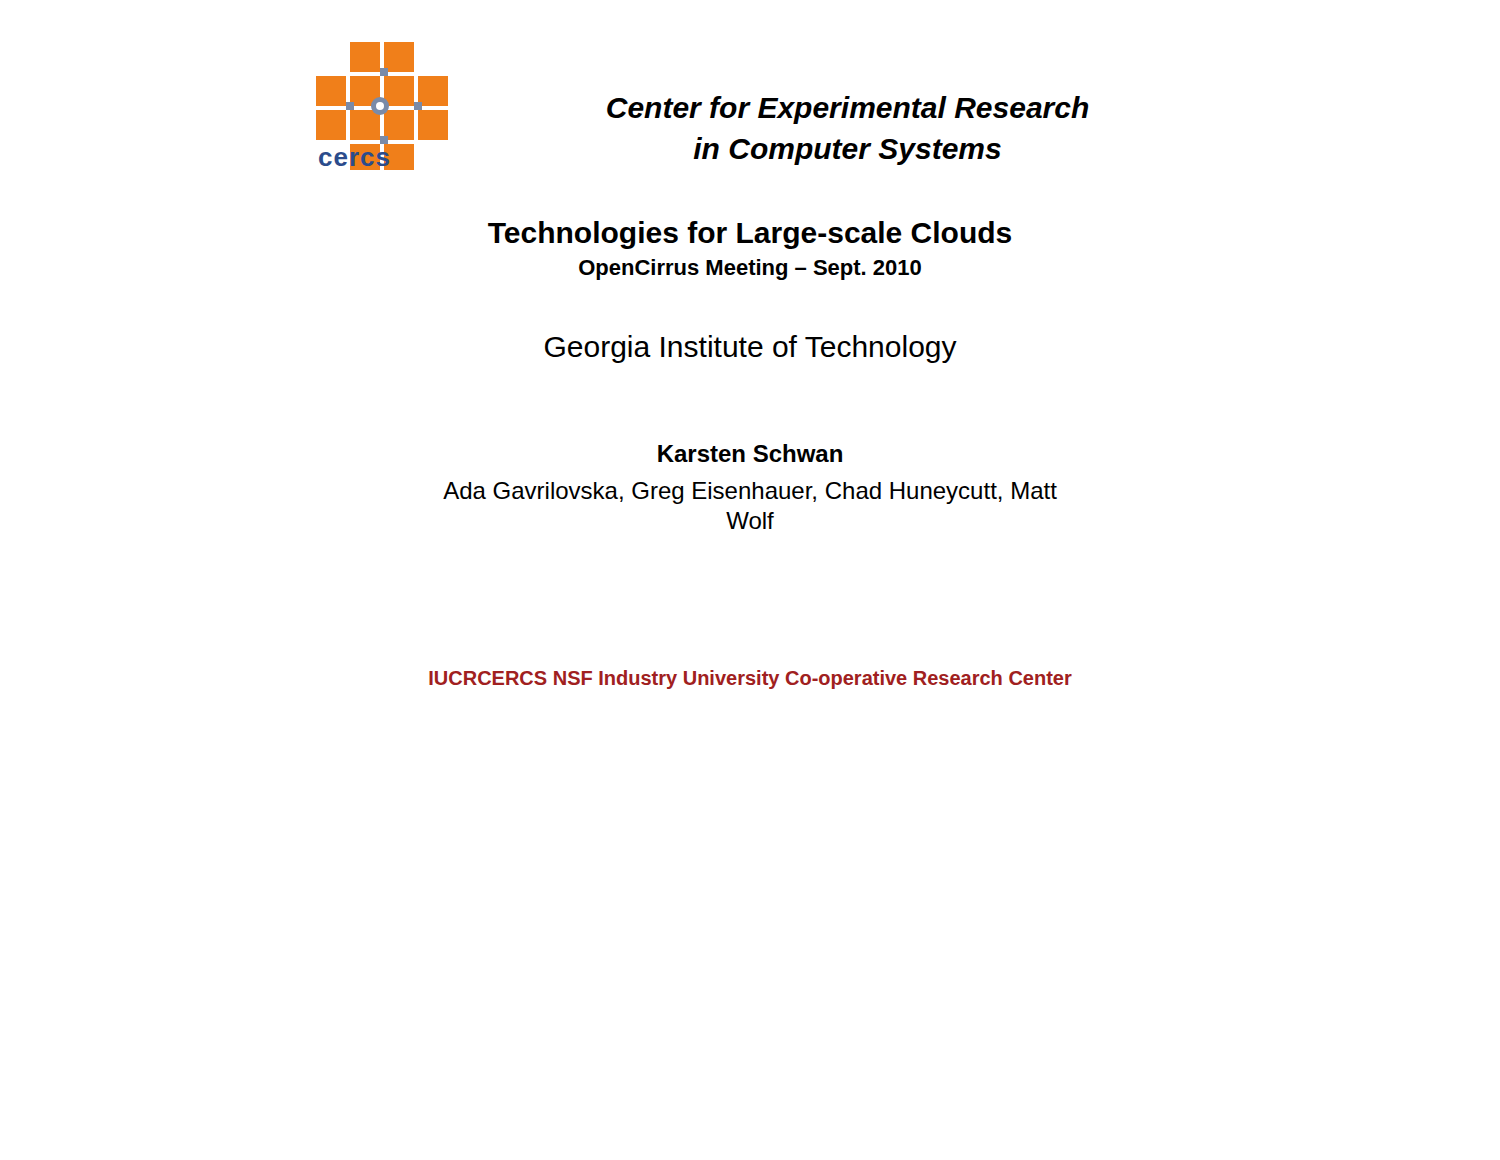cercs
Center for Experimental Research
in Computer Systems
Technologies for Large-scale Clouds
OpenCirrus Meeting – Sept. 2010
Georgia Institute of Technology
Karsten Schwan
Ada Gavrilovska, Greg Eisenhauer, Chad Huneycutt, Matt Wolf
IUCRCERCS NSF Industry University Co-operative Research Center